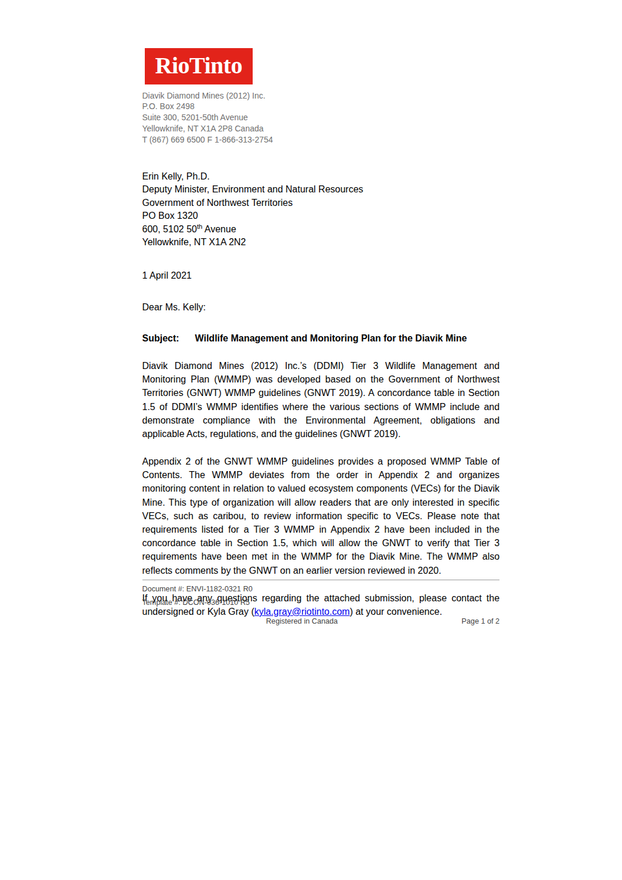RioTinto
Diavik Diamond Mines (2012) Inc.
P.O. Box 2498
Suite 300, 5201-50th Avenue
Yellowknife, NT X1A 2P8 Canada
T (867) 669 6500 F 1-866-313-2754
Erin Kelly, Ph.D.
Deputy Minister, Environment and Natural Resources
Government of Northwest Territories
PO Box 1320
600, 5102 50th Avenue
Yellowknife, NT X1A 2N2
1 April 2021
Dear Ms. Kelly:
Subject: Wildlife Management and Monitoring Plan for the Diavik Mine
Diavik Diamond Mines (2012) Inc.’s (DDMI) Tier 3 Wildlife Management and Monitoring Plan (WMMP) was developed based on the Government of Northwest Territories (GNWT) WMMP guidelines (GNWT 2019). A concordance table in Section 1.5 of DDMI’s WMMP identifies where the various sections of WMMP include and demonstrate compliance with the Environmental Agreement, obligations and applicable Acts, regulations, and the guidelines (GNWT 2019).
Appendix 2 of the GNWT WMMP guidelines provides a proposed WMMP Table of Contents. The WMMP deviates from the order in Appendix 2 and organizes monitoring content in relation to valued ecosystem components (VECs) for the Diavik Mine. This type of organization will allow readers that are only interested in specific VECs, such as caribou, to review information specific to VECs. Please note that requirements listed for a Tier 3 WMMP in Appendix 2 have been included in the concordance table in Section 1.5, which will allow the GNWT to verify that Tier 3 requirements have been met in the WMMP for the Diavik Mine. The WMMP also reflects comments by the GNWT on an earlier version reviewed in 2020.
If you have any questions regarding the attached submission, please contact the undersigned or Kyla Gray (kyla.gray@riotinto.com) at your convenience.
Document #: ENVI-1182-0321 R0
Template #: DCON-036-1010 R5
Registered in Canada
Page 1 of 2